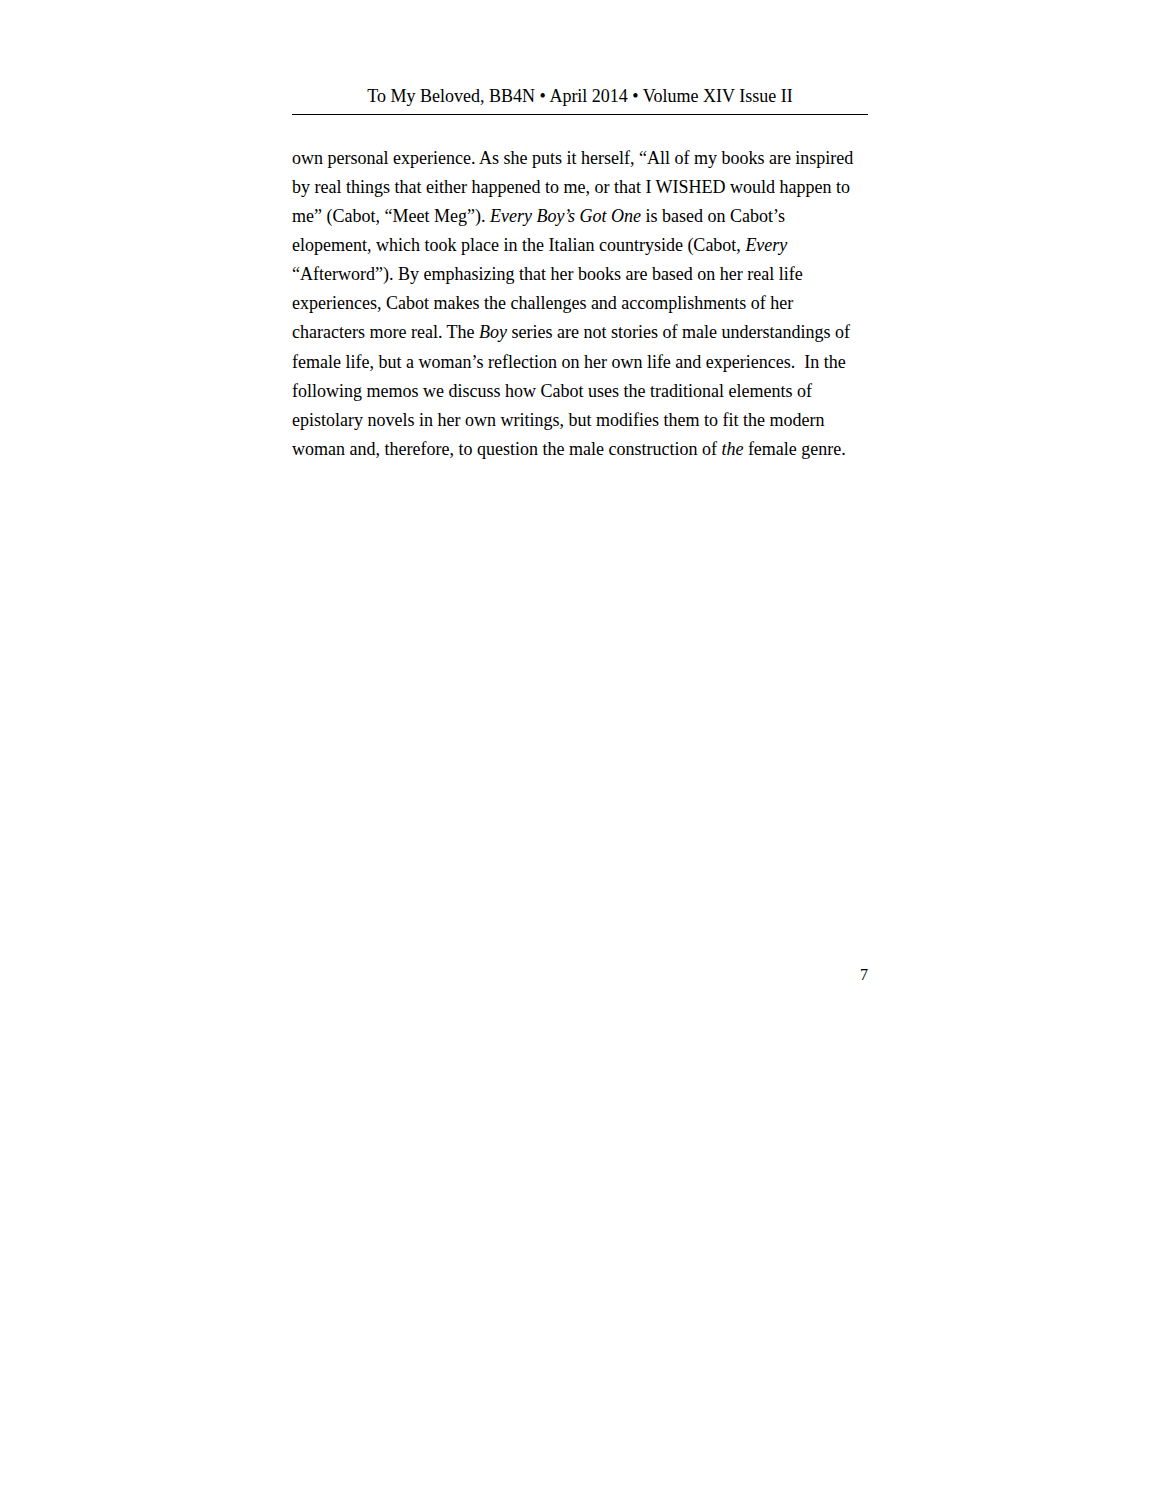To My Beloved, BB4N • April 2014 • Volume XIV Issue II
own personal experience. As she puts it herself, “All of my books are inspired by real things that either happened to me, or that I WISHED would happen to me” (Cabot, “Meet Meg”). Every Boy’s Got One is based on Cabot’s elopement, which took place in the Italian countryside (Cabot, Every “Afterword”). By emphasizing that her books are based on her real life experiences, Cabot makes the challenges and accomplishments of her characters more real. The Boy series are not stories of male understandings of female life, but a woman’s reflection on her own life and experiences. In the following memos we discuss how Cabot uses the traditional elements of epistolary novels in her own writings, but modifies them to fit the modern woman and, therefore, to question the male construction of the female genre.
7